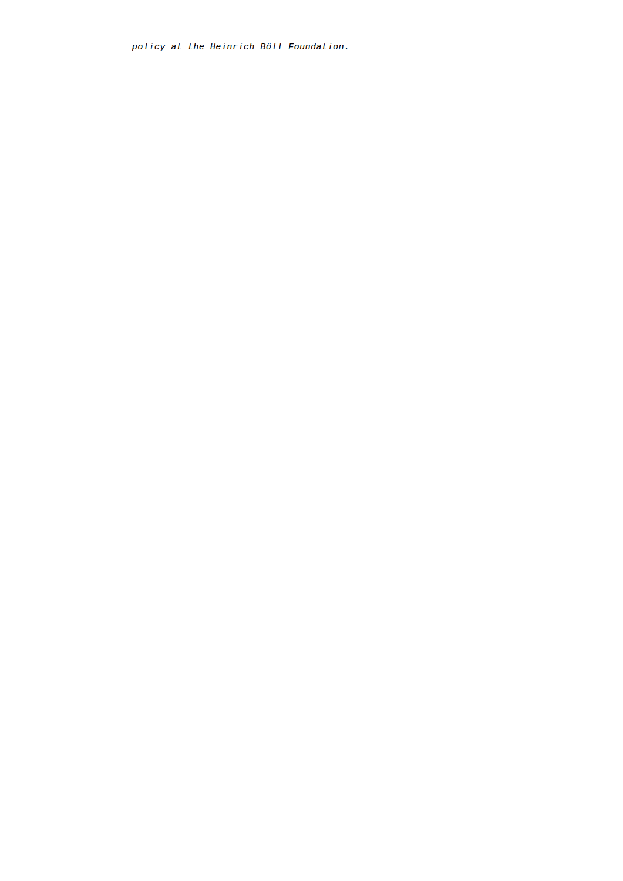policy at the Heinrich Böll Foundation.